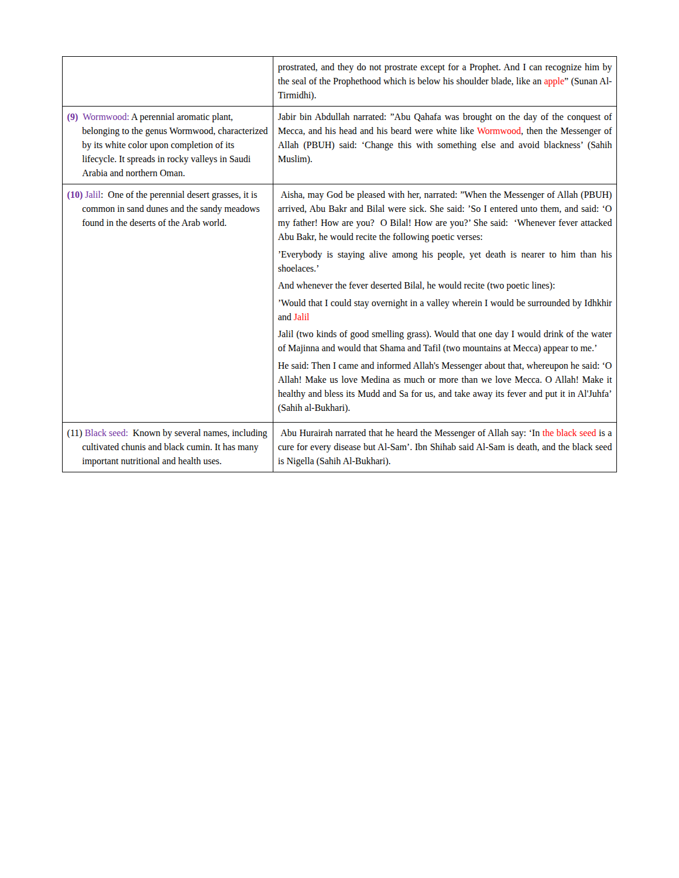| | prostrated, and they do not prostrate except for a Prophet. And I can recognize him by the seal of the Prophethood which is below his shoulder blade, like an apple ” (Sunan Al-Tirmidhi). |
| (9) Wormwood: A perennial aromatic plant, belonging to the genus Wormwood, characterized by its white color upon completion of its lifecycle. It spreads in rocky valleys in Saudi Arabia and northern Oman. | Jabir bin Abdullah narrated: ”Abu Qahafa was brought on the day of the conquest of Mecca, and his head and his beard were white like Wormwood , then the Messenger of Allah (PBUH) said: ‘Change this with something else and avoid blackness’ (Sahih Muslim). |
| (10) Jalil : One of the perennial desert grasses, it is common in sand dunes and the sandy meadows found in the deserts of the Arab world. | Aisha, may God be pleased with her, narrated: ”When the Messenger of Allah (PBUH) arrived, Abu Bakr and Bilal were sick. She said: ’So I entered unto them, and said: ‘O my father! How are you? O Bilal! How are you?’ She said: ‘Whenever fever attacked Abu Bakr, he would recite the following poetic verses: ’Everybody is staying alive among his people, yet death is nearer to him than his shoelaces.’ And whenever the fever deserted Bilal, he would recite (two poetic lines): ’Would that I could stay overnight in a valley wherein I would be surrounded by Idhkhir and Jalil Jalil (two kinds of good smelling grass). Would that one day I would drink of the water of Majinna and would that Shama and Tafil (two mountains at Mecca) appear to me.’ He said: Then I came and informed Allah's Messenger about that, whereupon he said: ‘O Allah! Make us love Medina as much or more than we love Mecca. O Allah! Make it healthy and bless its Mudd and Sa for us, and take away its fever and put it in Al'Juhfa’ (Sahih al-Bukhari). |
| (11) Black seed: Known by several names, including cultivated chunis and black cumin. It has many important nutritional and health uses. | Abu Hurairah narrated that he heard the Messenger of Allah say: ‘In the black seed is a cure for every disease but Al-Sam’. Ibn Shihab said Al-Sam is death, and the black seed is Nigella (Sahih Al-Bukhari). |